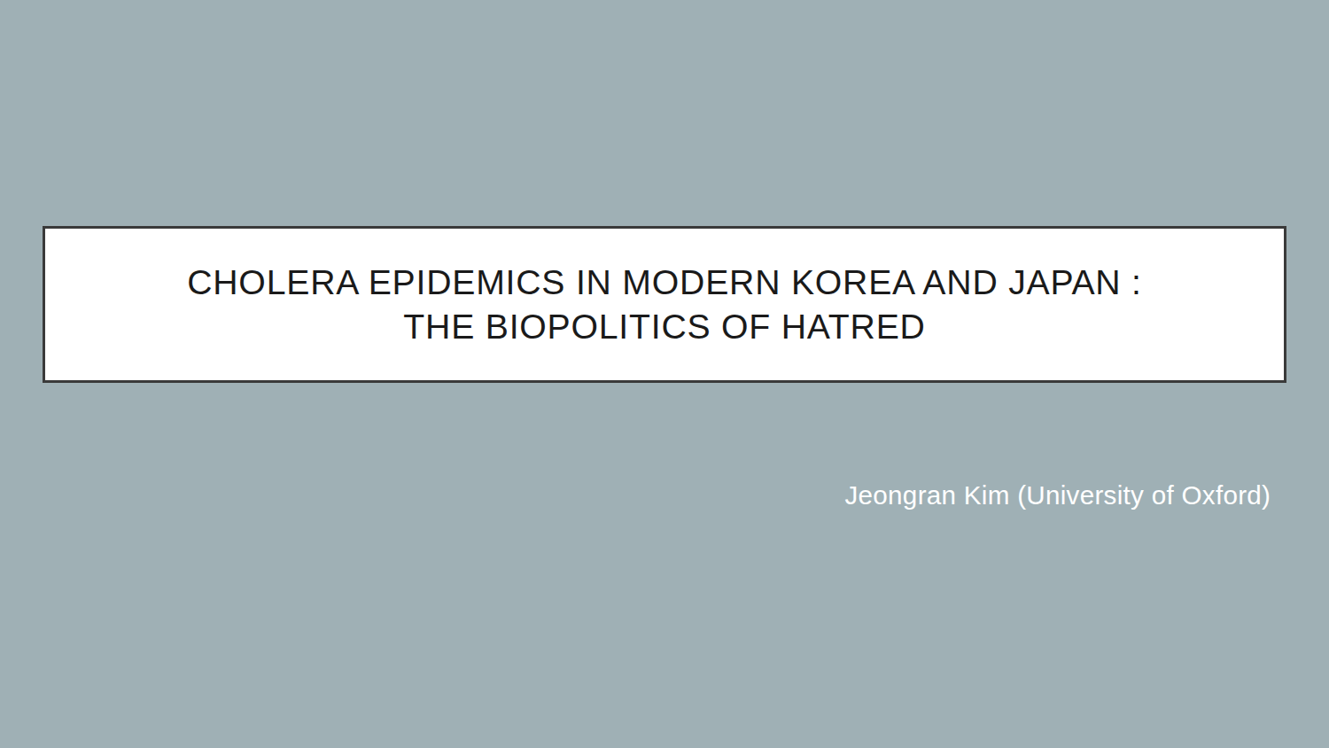Cholera Epidemics in Modern Korea and Japan :
The Biopolitics of Hatred
Jeongran Kim (University of Oxford)